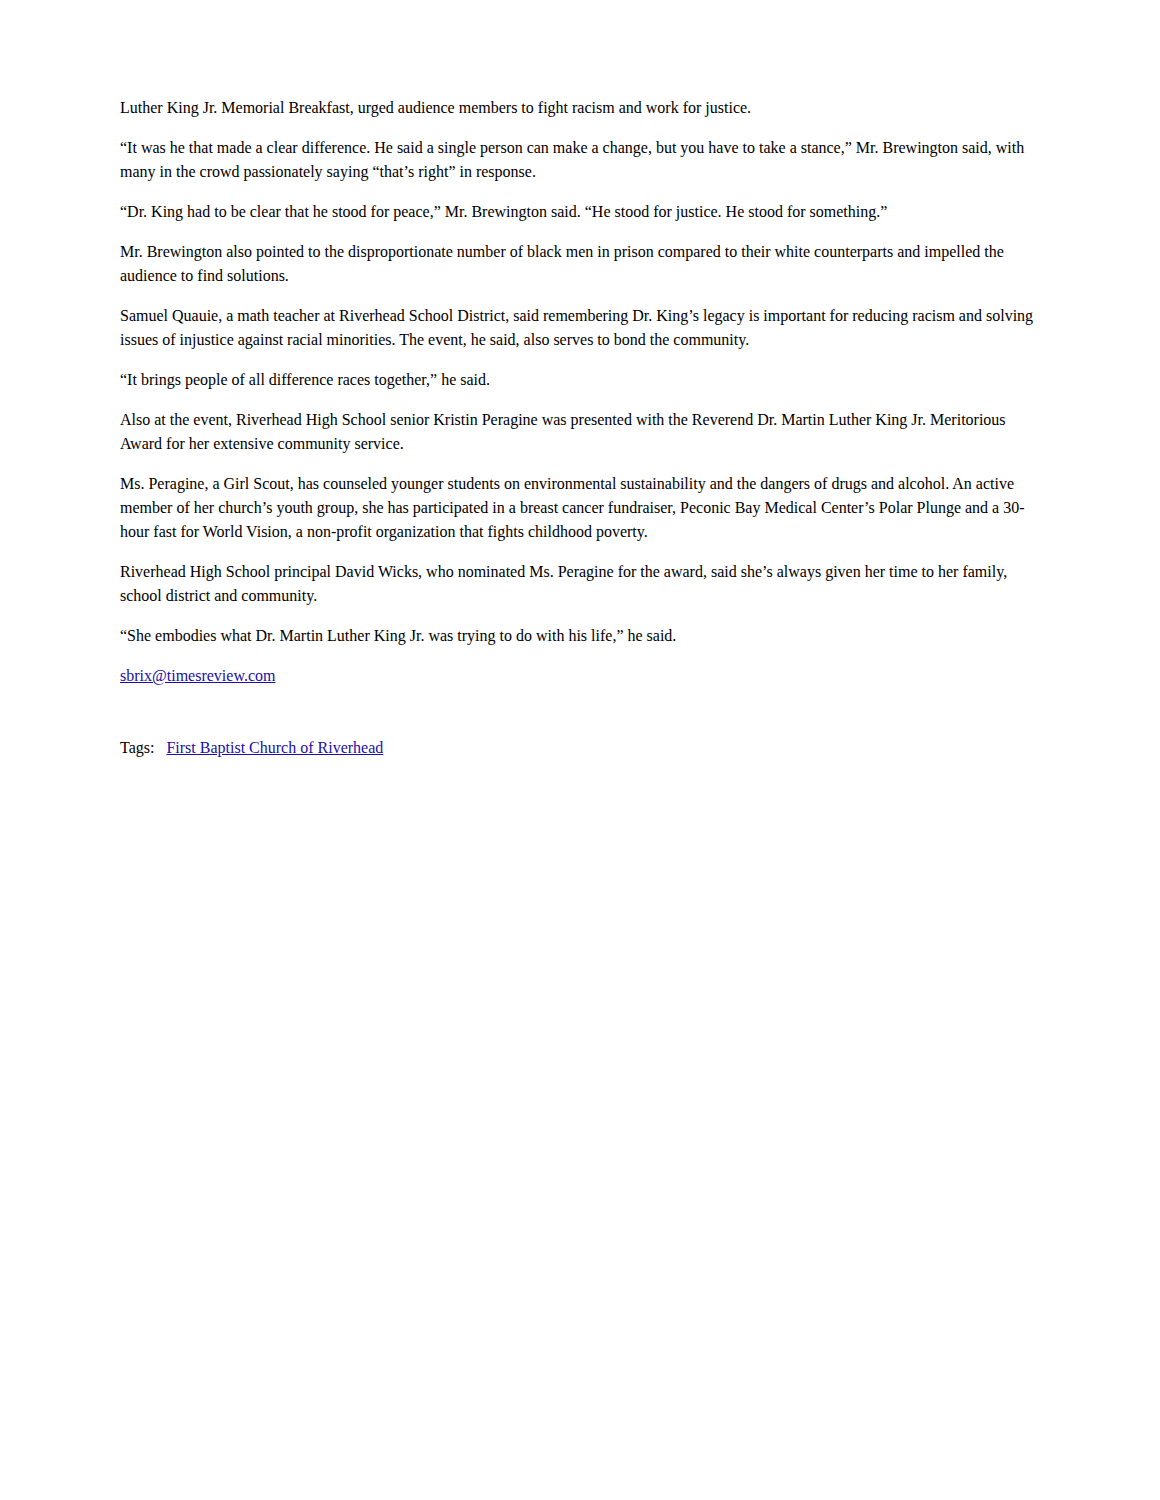Luther King Jr. Memorial Breakfast, urged audience members to fight racism and work for justice.
“It was he that made a clear difference. He said a single person can make a change, but you have to take a stance,” Mr. Brewington said, with many in the crowd passionately saying “that’s right” in response.
“Dr. King had to be clear that he stood for peace,” Mr. Brewington said. “He stood for justice. He stood for something.”
Mr. Brewington also pointed to the disproportionate number of black men in prison compared to their white counterparts and impelled the audience to find solutions.
Samuel Quauie, a math teacher at Riverhead School District, said remembering Dr. King’s legacy is important for reducing racism and solving issues of injustice against racial minorities. The event, he said, also serves to bond the community.
“It brings people of all difference races together,” he said.
Also at the event, Riverhead High School senior Kristin Peragine was presented with the Reverend Dr. Martin Luther King Jr. Meritorious Award for her extensive community service.
Ms. Peragine, a Girl Scout, has counseled younger students on environmental sustainability and the dangers of drugs and alcohol. An active member of her church’s youth group, she has participated in a breast cancer fundraiser, Peconic Bay Medical Center’s Polar Plunge and a 30-hour fast for World Vision, a non-profit organization that fights childhood poverty.
Riverhead High School principal David Wicks, who nominated Ms. Peragine for the award, said she’s always given her time to her family, school district and community.
“She embodies what Dr. Martin Luther King Jr. was trying to do with his life,” he said.
sbrix@timesreview.com
Tags: First Baptist Church of Riverhead